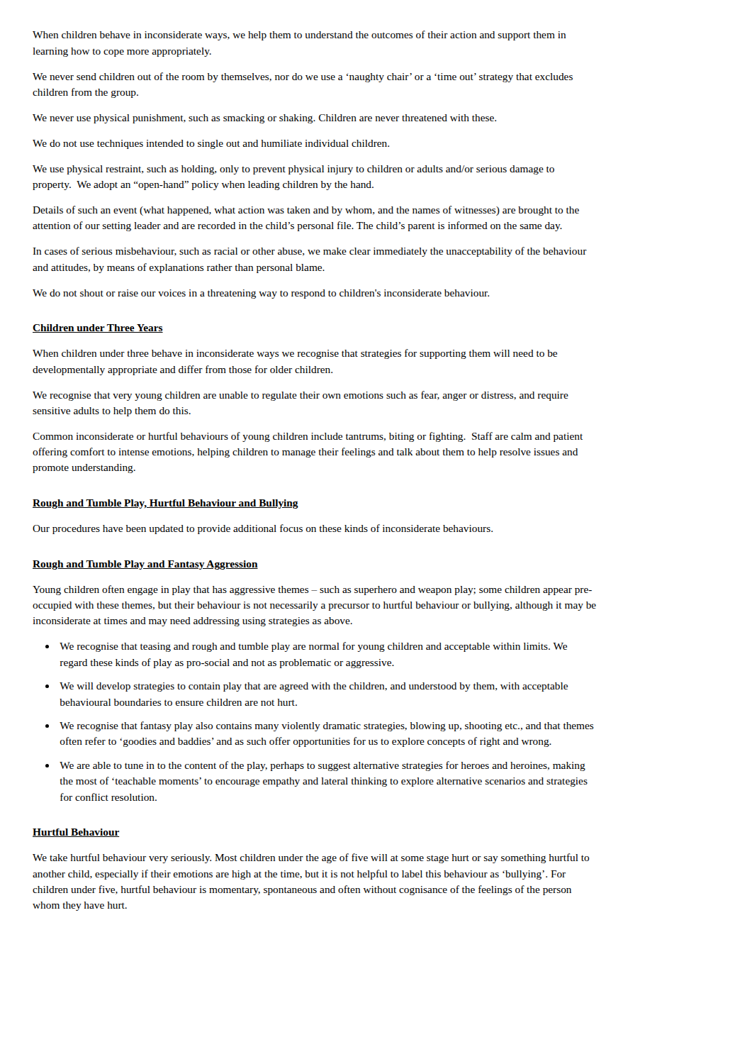When children behave in inconsiderate ways, we help them to understand the outcomes of their action and support them in learning how to cope more appropriately.
We never send children out of the room by themselves, nor do we use a ‘naughty chair’ or a ‘time out’ strategy that excludes children from the group.
We never use physical punishment, such as smacking or shaking. Children are never threatened with these.
We do not use techniques intended to single out and humiliate individual children.
We use physical restraint, such as holding, only to prevent physical injury to children or adults and/or serious damage to property. We adopt an “open-hand” policy when leading children by the hand.
Details of such an event (what happened, what action was taken and by whom, and the names of witnesses) are brought to the attention of our setting leader and are recorded in the child’s personal file. The child’s parent is informed on the same day.
In cases of serious misbehaviour, such as racial or other abuse, we make clear immediately the unacceptability of the behaviour and attitudes, by means of explanations rather than personal blame.
We do not shout or raise our voices in a threatening way to respond to children's inconsiderate behaviour.
Children under Three Years
When children under three behave in inconsiderate ways we recognise that strategies for supporting them will need to be developmentally appropriate and differ from those for older children.
We recognise that very young children are unable to regulate their own emotions such as fear, anger or distress, and require sensitive adults to help them do this.
Common inconsiderate or hurtful behaviours of young children include tantrums, biting or fighting. Staff are calm and patient offering comfort to intense emotions, helping children to manage their feelings and talk about them to help resolve issues and promote understanding.
Rough and Tumble Play, Hurtful Behaviour and Bullying
Our procedures have been updated to provide additional focus on these kinds of inconsiderate behaviours.
Rough and Tumble Play and Fantasy Aggression
Young children often engage in play that has aggressive themes – such as superhero and weapon play; some children appear pre-occupied with these themes, but their behaviour is not necessarily a precursor to hurtful behaviour or bullying, although it may be inconsiderate at times and may need addressing using strategies as above.
We recognise that teasing and rough and tumble play are normal for young children and acceptable within limits. We regard these kinds of play as pro-social and not as problematic or aggressive.
We will develop strategies to contain play that are agreed with the children, and understood by them, with acceptable behavioural boundaries to ensure children are not hurt.
We recognise that fantasy play also contains many violently dramatic strategies, blowing up, shooting etc., and that themes often refer to ‘goodies and baddies’ and as such offer opportunities for us to explore concepts of right and wrong.
We are able to tune in to the content of the play, perhaps to suggest alternative strategies for heroes and heroines, making the most of ‘teachable moments’ to encourage empathy and lateral thinking to explore alternative scenarios and strategies for conflict resolution.
Hurtful Behaviour
We take hurtful behaviour very seriously. Most children under the age of five will at some stage hurt or say something hurtful to another child, especially if their emotions are high at the time, but it is not helpful to label this behaviour as ‘bullying’. For children under five, hurtful behaviour is momentary, spontaneous and often without cognisance of the feelings of the person whom they have hurt.